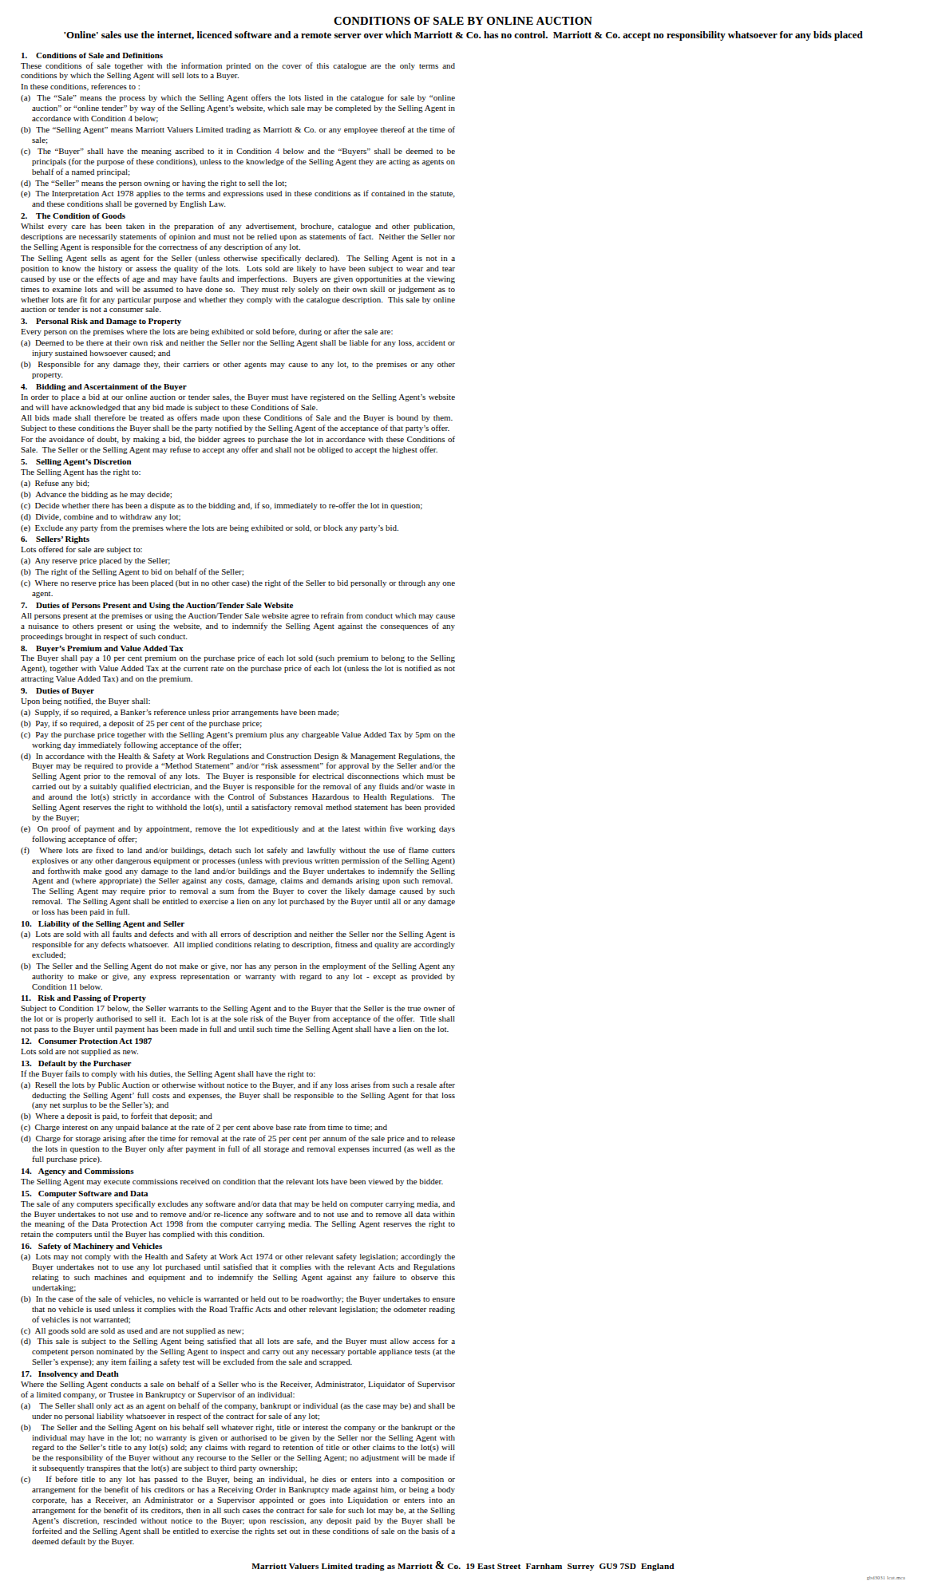CONDITIONS OF SALE BY ONLINE AUCTION
'Online' sales use the internet, licenced software and a remote server over which Marriott & Co. has no control. Marriott & Co. accept no responsibility whatsoever for any bids placed
1. Conditions of Sale and Definitions
These conditions of sale together with the information printed on the cover of this catalogue are the only terms and conditions by which the Selling Agent will sell lots to a Buyer.
In these conditions, references to :
(a) The “Sale” means the process by which the Selling Agent offers the lots listed in the catalogue for sale by “online auction” or “online tender” by way of the Selling Agent’s website, which sale may be completed by the Selling Agent in accordance with Condition 4 below;
(b) The “Selling Agent” means Marriott Valuers Limited trading as Marriott & Co. or any employee thereof at the time of sale;
(c) The “Buyer” shall have the meaning ascribed to it in Condition 4 below and the “Buyers” shall be deemed to be principals (for the purpose of these conditions), unless to the knowledge of the Selling Agent they are acting as agents on behalf of a named principal;
(d) The “Seller” means the person owning or having the right to sell the lot;
(e) The Interpretation Act 1978 applies to the terms and expressions used in these conditions as if contained in the statute, and these conditions shall be governed by English Law.
2. The Condition of Goods
Whilst every care has been taken in the preparation of any advertisement, brochure, catalogue and other publication, descriptions are necessarily statements of opinion and must not be relied upon as statements of fact. Neither the Seller nor the Selling Agent is responsible for the correctness of any description of any lot.
The Selling Agent sells as agent for the Seller (unless otherwise specifically declared). The Selling Agent is not in a position to know the history or assess the quality of the lots. Lots sold are likely to have been subject to wear and tear caused by use or the effects of age and may have faults and imperfections. Buyers are given opportunities at the viewing times to examine lots and will be assumed to have done so. They must rely solely on their own skill or judgement as to whether lots are fit for any particular purpose and whether they comply with the catalogue description. This sale by online auction or tender is not a consumer sale.
3. Personal Risk and Damage to Property
Every person on the premises where the lots are being exhibited or sold before, during or after the sale are:
(a) Deemed to be there at their own risk and neither the Seller nor the Selling Agent shall be liable for any loss, accident or injury sustained howsoever caused; and
(b) Responsible for any damage they, their carriers or other agents may cause to any lot, to the premises or any other property.
4. Bidding and Ascertainment of the Buyer
In order to place a bid at our online auction or tender sales, the Buyer must have registered on the Selling Agent’s website and will have acknowledged that any bid made is subject to these Conditions of Sale.
All bids made shall therefore be treated as offers made upon these Conditions of Sale and the Buyer is bound by them. Subject to these conditions the Buyer shall be the party notified by the Selling Agent of the acceptance of that party’s offer.
For the avoidance of doubt, by making a bid, the bidder agrees to purchase the lot in accordance with these Conditions of Sale. The Seller or the Selling Agent may refuse to accept any offer and shall not be obliged to accept the highest offer.
5. Selling Agent’s Discretion
The Selling Agent has the right to:
(a) Refuse any bid;
(b) Advance the bidding as he may decide;
(c) Decide whether there has been a dispute as to the bidding and, if so, immediately to re-offer the lot in question;
(d) Divide, combine and to withdraw any lot;
(e) Exclude any party from the premises where the lots are being exhibited or sold, or block any party’s bid.
6. Sellers’ Rights
Lots offered for sale are subject to:
(a) Any reserve price placed by the Seller;
(b) The right of the Selling Agent to bid on behalf of the Seller;
(c) Where no reserve price has been placed (but in no other case) the right of the Seller to bid personally or through any one agent.
7. Duties of Persons Present and Using the Auction/Tender Sale Website
All persons present at the premises or using the Auction/Tender Sale website agree to refrain from conduct which may cause a nuisance to others present or using the website, and to indemnify the Selling Agent against the consequences of any proceedings brought in respect of such conduct.
8. Buyer’s Premium and Value Added Tax
The Buyer shall pay a 10 per cent premium on the purchase price of each lot sold (such premium to belong to the Selling Agent), together with Value Added Tax at the current rate on the purchase price of each lot (unless the lot is notified as not attracting Value Added Tax) and on the premium.
9. Duties of Buyer
Upon being notified, the Buyer shall:
(a) Supply, if so required, a Banker’s reference unless prior arrangements have been made;
(b) Pay, if so required, a deposit of 25 per cent of the purchase price;
(c) Pay the purchase price together with the Selling Agent’s premium plus any chargeable Value Added Tax by 5pm on the working day immediately following acceptance of the offer;
(d) In accordance with the Health & Safety at Work Regulations and Construction Design & Management Regulations, the Buyer may be required to provide a “Method Statement” and/or “risk assessment” for approval by the Seller and/or the Selling Agent prior to the removal of any lots. The Buyer is responsible for electrical disconnections which must be carried out by a suitably qualified electrician, and the Buyer is responsible for the removal of any fluids and/or waste in and around the lot(s) strictly in accordance with the Control of Substances Hazardous to Health Regulations. The Selling Agent reserves the right to withhold the lot(s), until a satisfactory removal method statement has been provided by the Buyer;
(e) On proof of payment and by appointment, remove the lot expeditiously and at the latest within five working days following acceptance of offer;
(f) Where lots are fixed to land and/or buildings, detach such lot safely and lawfully without the use of flame cutters explosives or any other dangerous equipment or processes (unless with previous written permission of the Selling Agent) and forthwith make good any damage to the land and/or buildings and the Buyer undertakes to indemnify the Selling Agent and (where appropriate) the Seller against any costs, damage, claims and demands arising upon such removal. The Selling Agent may require prior to removal a sum from the Buyer to cover the likely damage caused by such removal. The Selling Agent shall be entitled to exercise a lien on any lot purchased by the Buyer until all or any damage or loss has been paid in full.
10. Liability of the Selling Agent and Seller
(a) Lots are sold with all faults and defects and with all errors of description and neither the Seller nor the Selling Agent is responsible for any defects whatsoever. All implied conditions relating to description, fitness and quality are accordingly excluded;
(b) The Seller and the Selling Agent do not make or give, nor has any person in the employment of the Selling Agent any authority to make or give, any express representation or warranty with regard to any lot - except as provided by Condition 11 below.
11. Risk and Passing of Property
Subject to Condition 17 below, the Seller warrants to the Selling Agent and to the Buyer that the Seller is the true owner of the lot or is properly authorised to sell it. Each lot is at the sole risk of the Buyer from acceptance of the offer. Title shall not pass to the Buyer until payment has been made in full and until such time the Selling Agent shall have a lien on the lot.
12. Consumer Protection Act 1987
Lots sold are not supplied as new.
13. Default by the Purchaser
If the Buyer fails to comply with his duties, the Selling Agent shall have the right to:
(a) Resell the lots by Public Auction or otherwise without notice to the Buyer, and if any loss arises from such a resale after deducting the Selling Agent’ full costs and expenses, the Buyer shall be responsible to the Selling Agent for that loss (any net surplus to be the Seller’s); and
(b) Where a deposit is paid, to forfeit that deposit; and
(c) Charge interest on any unpaid balance at the rate of 2 per cent above base rate from time to time; and
(d) Charge for storage arising after the time for removal at the rate of 25 per cent per annum of the sale price and to release the lots in question to the Buyer only after payment in full of all storage and removal expenses incurred (as well as the full purchase price).
14. Agency and Commissions
The Selling Agent may execute commissions received on condition that the relevant lots have been viewed by the bidder.
15. Computer Software and Data
The sale of any computers specifically excludes any software and/or data that may be held on computer carrying media, and the Buyer undertakes to not use and to remove and/or re-licence any software and to not use and to remove all data within the meaning of the Data Protection Act 1998 from the computer carrying media. The Selling Agent reserves the right to retain the computers until the Buyer has complied with this condition.
16. Safety of Machinery and Vehicles
(a) Lots may not comply with the Health and Safety at Work Act 1974 or other relevant safety legislation; accordingly the Buyer undertakes not to use any lot purchased until satisfied that it complies with the relevant Acts and Regulations relating to such machines and equipment and to indemnify the Selling Agent against any failure to observe this undertaking;
(b) In the case of the sale of vehicles, no vehicle is warranted or held out to be roadworthy; the Buyer undertakes to ensure that no vehicle is used unless it complies with the Road Traffic Acts and other relevant legislation; the odometer reading of vehicles is not warranted;
(c) All goods sold are sold as used and are not supplied as new;
(d) This sale is subject to the Selling Agent being satisfied that all lots are safe, and the Buyer must allow access for a competent person nominated by the Selling Agent to inspect and carry out any necessary portable appliance tests (at the Seller’s expense); any item failing a safety test will be excluded from the sale and scrapped.
17. Insolvency and Death
Where the Selling Agent conducts a sale on behalf of a Seller who is the Receiver, Administrator, Liquidator of Supervisor of a limited company, or Trustee in Bankruptcy or Supervisor of an individual:
(a) The Seller shall only act as an agent on behalf of the company, bankrupt or individual (as the case may be) and shall be under no personal liability whatsoever in respect of the contract for sale of any lot;
(b) The Seller and the Selling Agent on his behalf sell whatever right, title or interest the company or the bankrupt or the individual may have in the lot; no warranty is given or authorised to be given by the Seller nor the Selling Agent with regard to the Seller’s title to any lot(s) sold; any claims with regard to retention of title or other claims to the lot(s) will be the responsibility of the Buyer without any recourse to the Seller or the Selling Agent; no adjustment will be made if it subsequently transpires that the lot(s) are subject to third party ownership;
(c) If before title to any lot has passed to the Buyer, being an individual, he dies or enters into a composition or arrangement for the benefit of his creditors or has a Receiving Order in Bankruptcy made against him, or being a body corporate, has a Receiver, an Administrator or a Supervisor appointed or goes into Liquidation or enters into an arrangement for the benefit of its creditors, then in all such cases the contract for sale for such lot may be, at the Selling Agent’s discretion, rescinded without notice to the Buyer; upon rescission, any deposit paid by the Buyer shall be forfeited and the Selling Agent shall be entitled to exercise the rights set out in these conditions of sale on the basis of a deemed default by the Buyer.
Marriott Valuers Limited trading as Marriott & Co. 19 East Street Farnham Surrey GU9 7SD England
gbd3031 lcat.mca